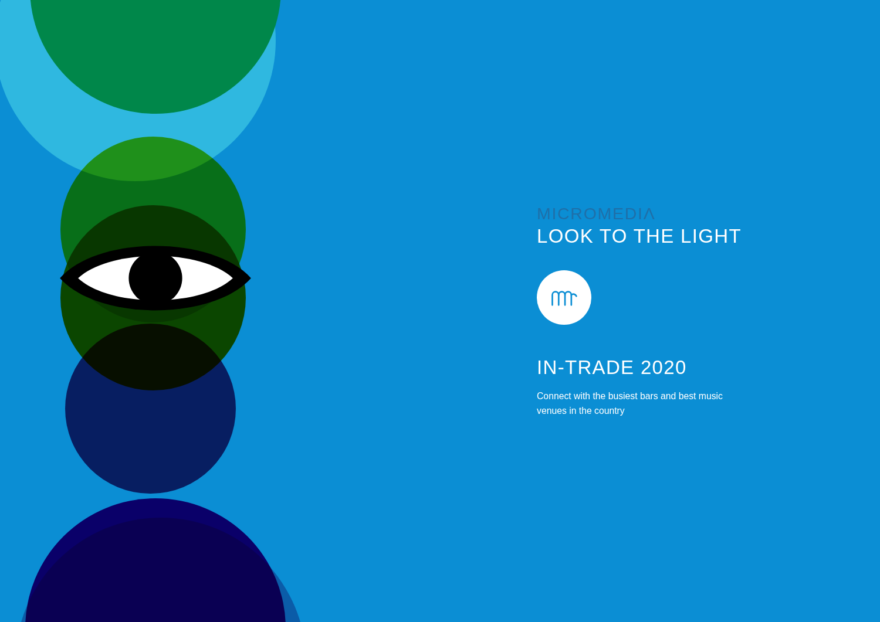MICROMEDIΛ
LOOK TO THE LIGHT
IN-TRADE 2020
Connect with the busiest bars and best music venues in the country